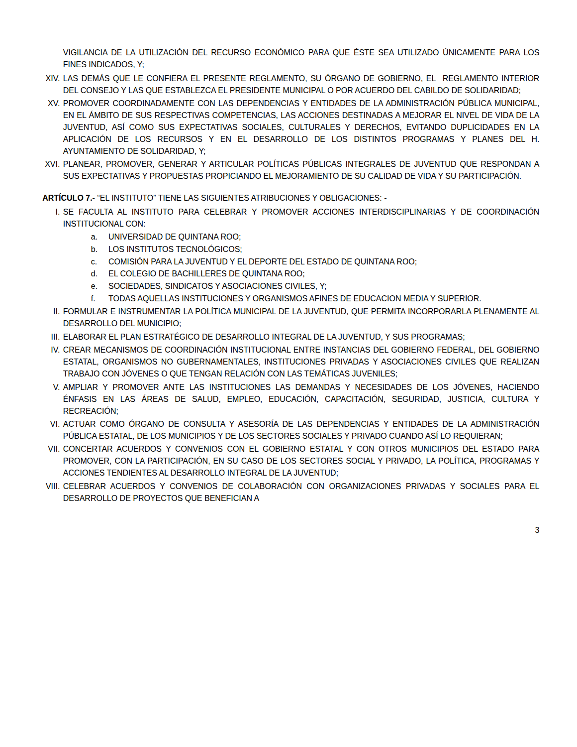VIGILANCIA DE LA UTILIZACIÓN DEL RECURSO ECONÓMICO PARA QUE ÉSTE SEA UTILIZADO ÚNICAMENTE PARA LOS FINES INDICADOS, Y;
XIV. LAS DEMÁS QUE LE CONFIERA EL PRESENTE REGLAMENTO, SU ÓRGANO DE GOBIERNO, EL REGLAMENTO INTERIOR DEL CONSEJO Y LAS QUE ESTABLEZCA EL PRESIDENTE MUNICIPAL O POR ACUERDO DEL CABILDO DE SOLIDARIDAD;
XV. PROMOVER COORDINADAMENTE CON LAS DEPENDENCIAS Y ENTIDADES DE LA ADMINISTRACIÓN PÚBLICA MUNICIPAL, EN EL ÁMBITO DE SUS RESPECTIVAS COMPETENCIAS, LAS ACCIONES DESTINADAS A MEJORAR EL NIVEL DE VIDA DE LA JUVENTUD, ASÍ COMO SUS EXPECTATIVAS SOCIALES, CULTURALES Y DERECHOS, EVITANDO DUPLICIDADES EN LA APLICACIÓN DE LOS RECURSOS Y EN EL DESARROLLO DE LOS DISTINTOS PROGRAMAS Y PLANES DEL H. AYUNTAMIENTO DE SOLIDARIDAD, Y;
XVI. PLANEAR, PROMOVER, GENERAR Y ARTICULAR POLÍTICAS PÚBLICAS INTEGRALES DE JUVENTUD QUE RESPONDAN A SUS EXPECTATIVAS Y PROPUESTAS PROPICIANDO EL MEJORAMIENTO DE SU CALIDAD DE VIDA Y SU PARTICIPACIÓN.
ARTÍCULO 7.- “EL INSTITUTO” TIENE LAS SIGUIENTES ATRIBUCIONES Y OBLIGACIONES: -
I. SE FACULTA AL INSTITUTO PARA CELEBRAR Y PROMOVER ACCIONES INTERDISCIPLINARIAS Y DE COORDINACIÓN INSTITUCIONAL CON:
a. UNIVERSIDAD DE QUINTANA ROO;
b. LOS INSTITUTOS TECNOLÓGICOS;
c. COMISIÓN PARA LA JUVENTUD Y EL DEPORTE DEL ESTADO DE QUINTANA ROO;
d. EL COLEGIO DE BACHILLERES DE QUINTANA ROO;
e. SOCIEDADES, SINDICATOS Y ASOCIACIONES CIVILES, Y;
f. TODAS AQUELLAS INSTITUCIONES Y ORGANISMOS AFINES DE EDUCACION MEDIA Y SUPERIOR.
II. FORMULAR E INSTRUMENTAR LA POLÍTICA MUNICIPAL DE LA JUVENTUD, QUE PERMITA INCORPORARLA PLENAMENTE AL DESARROLLO DEL MUNICIPIO;
III. ELABORAR EL PLAN ESTRATÉGICO DE DESARROLLO INTEGRAL DE LA JUVENTUD, Y SUS PROGRAMAS;
IV. CREAR MECANISMOS DE COORDINACIÓN INSTITUCIONAL ENTRE INSTANCIAS DEL GOBIERNO FEDERAL, DEL GOBIERNO ESTATAL, ORGANISMOS NO GUBERNAMENTALES, INSTITUCIONES PRIVADAS Y ASOCIACIONES CIVILES QUE REALIZAN TRABAJO CON JÓVENES O QUE TENGAN RELACIÓN CON LAS TEMÁTICAS JUVENILES;
V. AMPLIAR Y PROMOVER ANTE LAS INSTITUCIONES LAS DEMANDAS Y NECESIDADES DE LOS JÓVENES, HACIENDO ÉNFASIS EN LAS ÁREAS DE SALUD, EMPLEO, EDUCACIÓN, CAPACITACIÓN, SEGURIDAD, JUSTICIA, CULTURA Y RECREACIÓN;
VI. ACTUAR COMO ÓRGANO DE CONSULTA Y ASESORÍA DE LAS DEPENDENCIAS Y ENTIDADES DE LA ADMINISTRACIÓN PÚBLICA ESTATAL, DE LOS MUNICIPIOS Y DE LOS SECTORES SOCIALES Y PRIVADO CUANDO ASÍ LO REQUIERAN;
VII. CONCERTAR ACUERDOS Y CONVENIOS CON EL GOBIERNO ESTATAL Y CON OTROS MUNICIPIOS DEL ESTADO PARA PROMOVER, CON LA PARTICIPACIÓN, EN SU CASO DE LOS SECTORES SOCIAL Y PRIVADO, LA POLÍTICA, PROGRAMAS Y ACCIONES TENDIENTES AL DESARROLLO INTEGRAL DE LA JUVENTUD;
VIII. CELEBRAR ACUERDOS Y CONVENIOS DE COLABORACIÓN CON ORGANIZACIONES PRIVADAS Y SOCIALES PARA EL DESARROLLO DE PROYECTOS QUE BENEFICIAN A
3